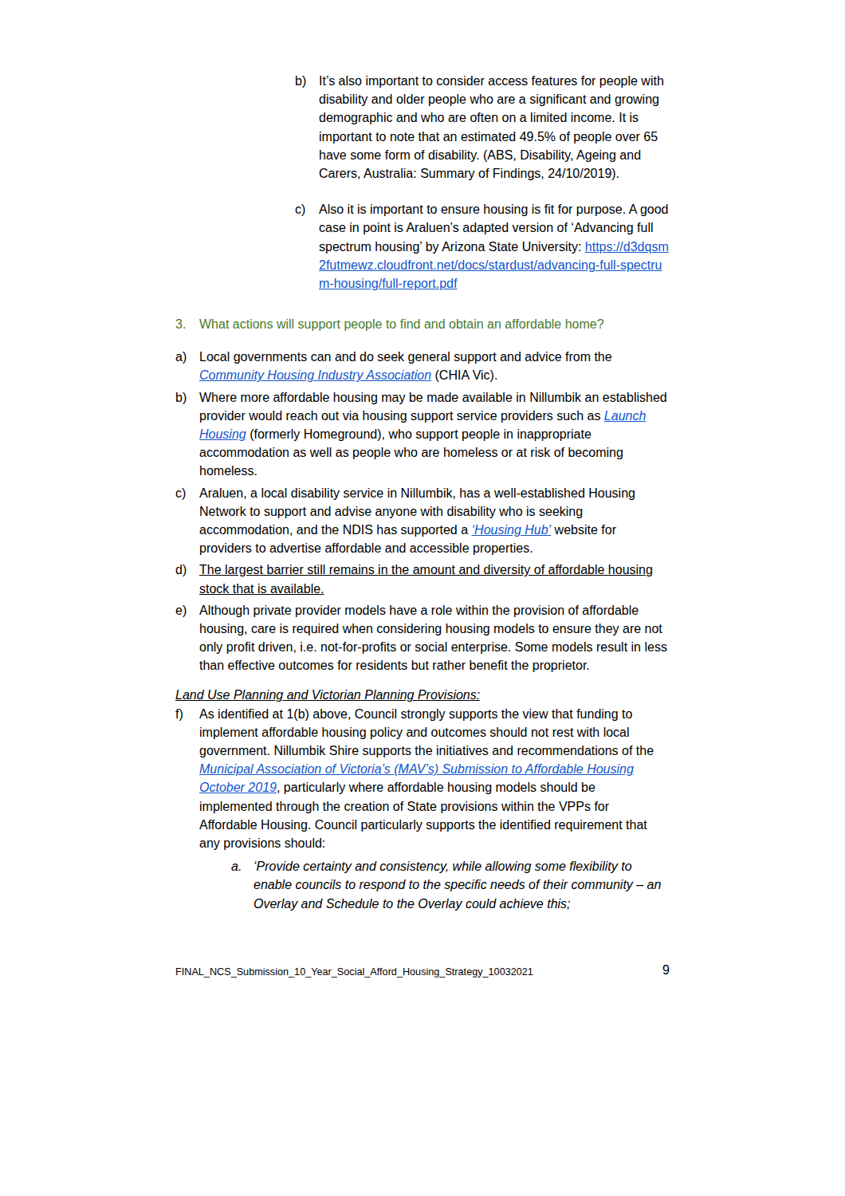b) It’s also important to consider access features for people with disability and older people who are a significant and growing demographic and who are often on a limited income. It is important to note that an estimated 49.5% of people over 65 have some form of disability. (ABS, Disability, Ageing and Carers, Australia: Summary of Findings, 24/10/2019).
c) Also it is important to ensure housing is fit for purpose. A good case in point is Araluen’s adapted version of ‘Advancing full spectrum housing’ by Arizona State University: https://d3dqsm2futmewz.cloudfront.net/docs/stardust/advancing-full-spectrum-housing/full-report.pdf
3. What actions will support people to find and obtain an affordable home?
a) Local governments can and do seek general support and advice from the Community Housing Industry Association (CHIA Vic).
b) Where more affordable housing may be made available in Nillumbik an established provider would reach out via housing support service providers such as Launch Housing (formerly Homeground), who support people in inappropriate accommodation as well as people who are homeless or at risk of becoming homeless.
c) Araluen, a local disability service in Nillumbik, has a well-established Housing Network to support and advise anyone with disability who is seeking accommodation, and the NDIS has supported a ‘Housing Hub’ website for providers to advertise affordable and accessible properties.
d) The largest barrier still remains in the amount and diversity of affordable housing stock that is available.
e) Although private provider models have a role within the provision of affordable housing, care is required when considering housing models to ensure they are not only profit driven, i.e. not-for-profits or social enterprise. Some models result in less than effective outcomes for residents but rather benefit the proprietor.
Land Use Planning and Victorian Planning Provisions:
f) As identified at 1(b) above, Council strongly supports the view that funding to implement affordable housing policy and outcomes should not rest with local government. Nillumbik Shire supports the initiatives and recommendations of the Municipal Association of Victoria’s (MAV’s) Submission to Affordable Housing October 2019, particularly where affordable housing models should be implemented through the creation of State provisions within the VPPs for Affordable Housing. Council particularly supports the identified requirement that any provisions should:
a. ‘Provide certainty and consistency, while allowing some flexibility to enable councils to respond to the specific needs of their community – an Overlay and Schedule to the Overlay could achieve this;
FINAL_NCS_Submission_10_Year_Social_Afford_Housing_Strategy_10032021 9